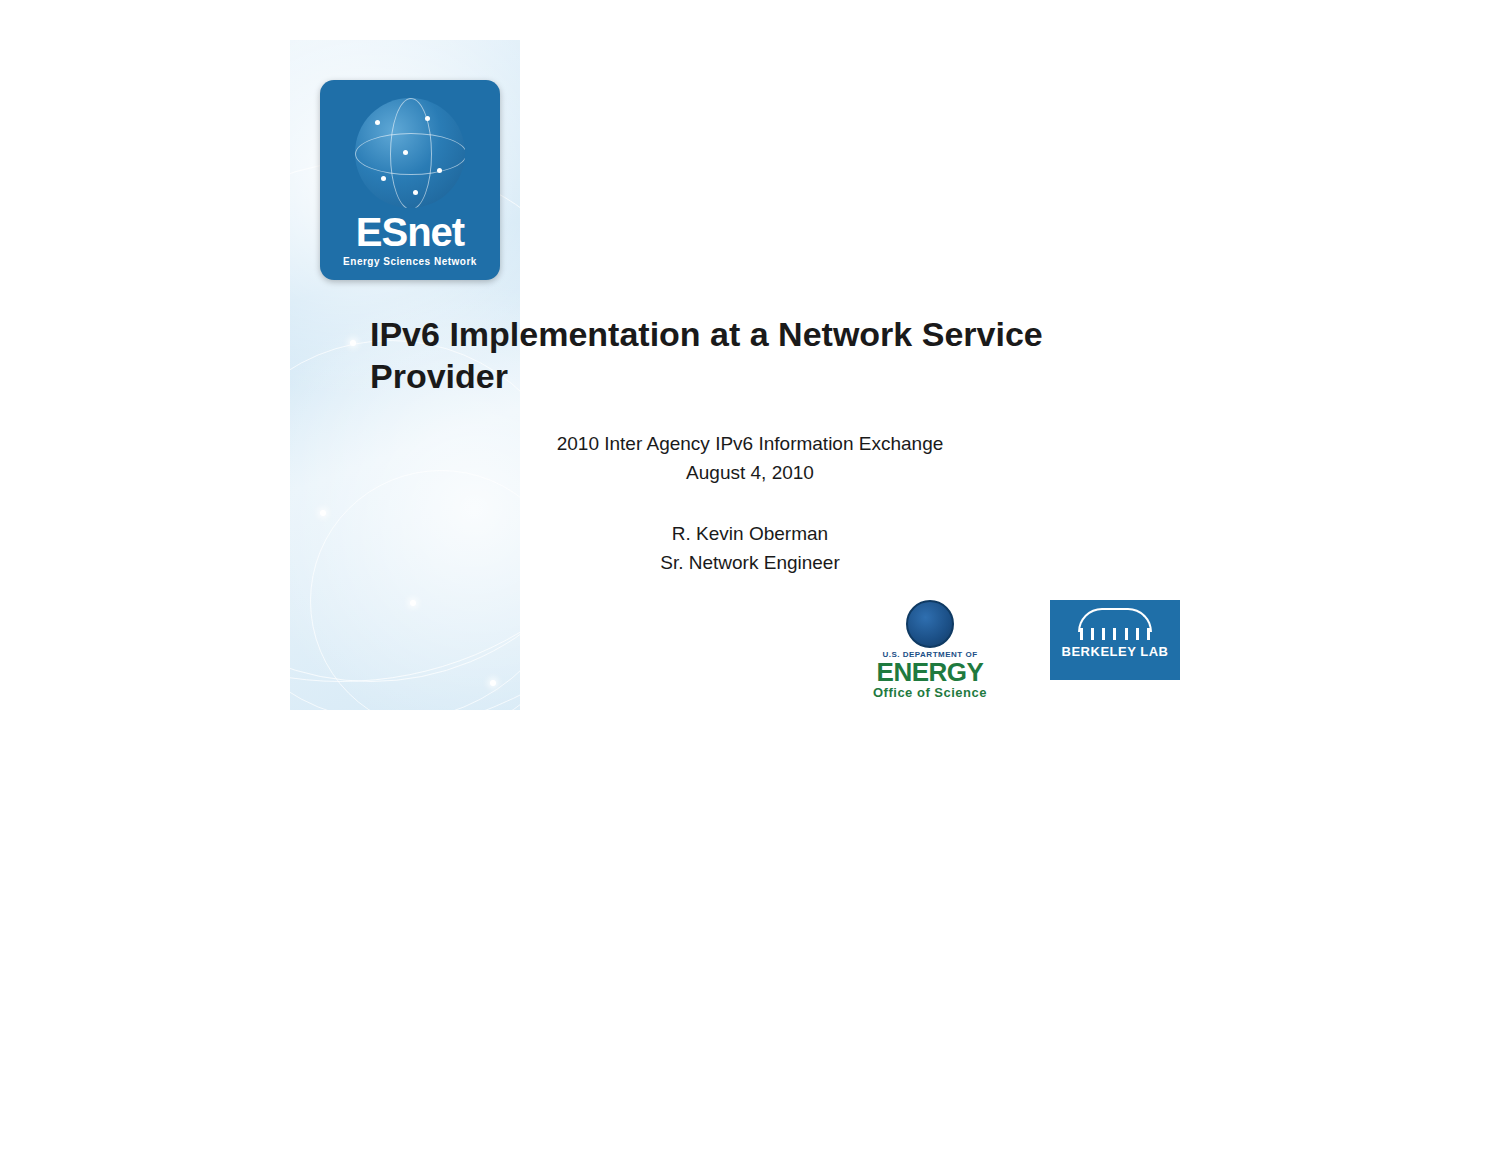ESnet
Energy Sciences Network
IPv6 Implementation at a Network Service Provider
2010 Inter Agency IPv6 Information Exchange
August 4, 2010
R. Kevin Oberman
Sr. Network Engineer
U.S. DEPARTMENT OF
ENERGY
Office of Science
BERKELEY LAB